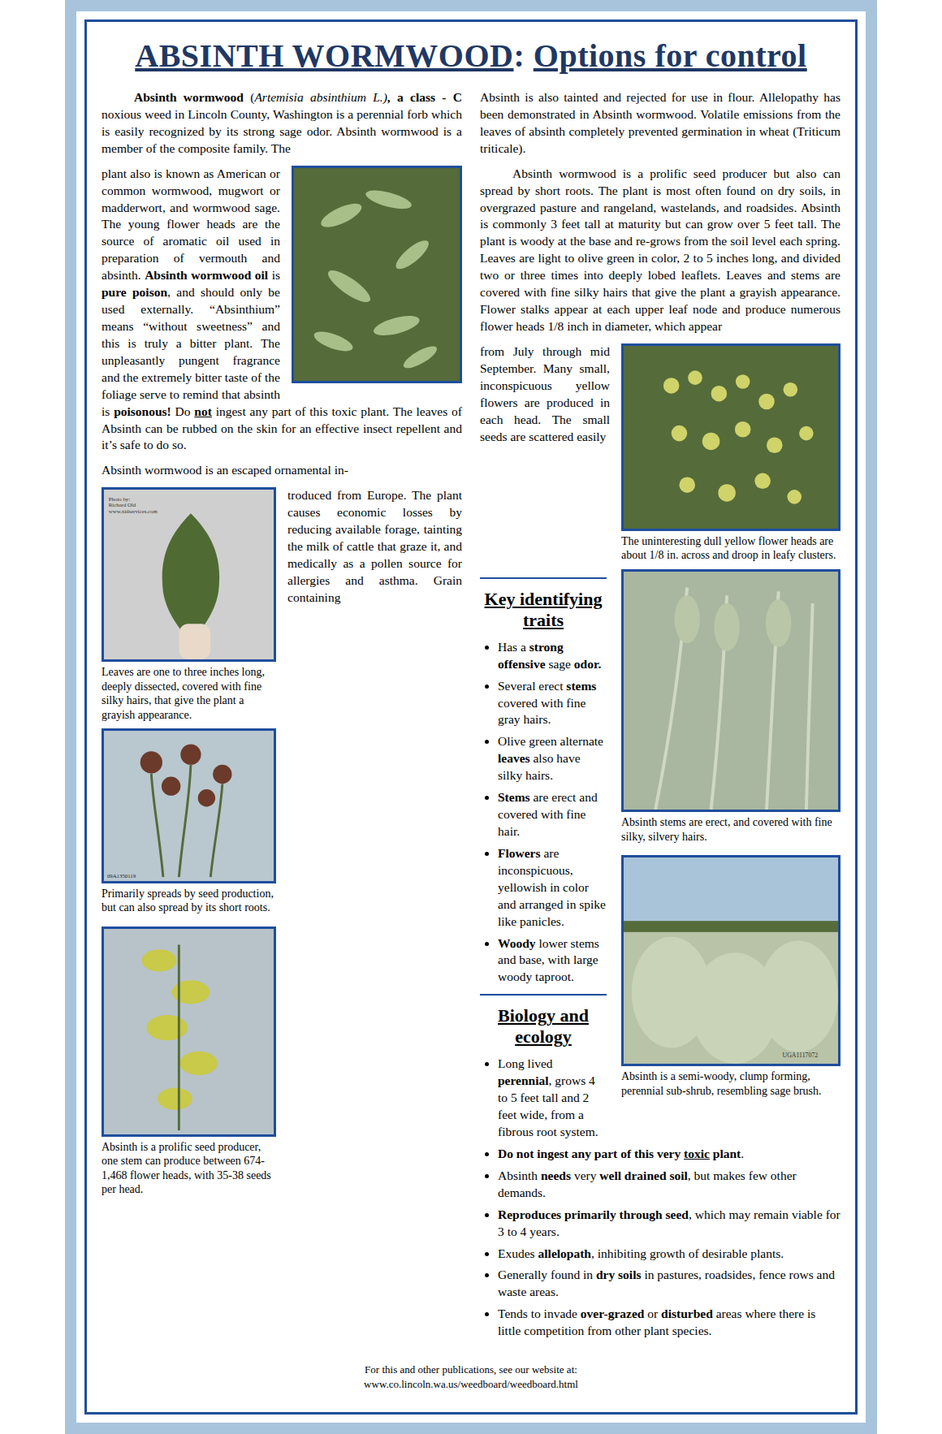ABSINTH WORMWOOD: Options for control
Absinth wormwood (Artemisia absinthium L.), a class - C noxious weed in Lincoln County, Washington is a perennial forb which is easily recognized by its strong sage odor. Absinth wormwood is a member of the composite family. The
plant also is known as American or common wormwood, mugwort or madderwort, and wormwood sage. The young flower heads are the source of aromatic oil used in preparation of vermouth and absinth. Absinth wormwood oil is pure poison, and should only be used externally. “Absinthium” means “without sweetness” and this is truly a bitter plant. The unpleasantly pungent fragrance and the extremely bitter taste of the foliage serve to remind that absinth is poisonous! Do not ingest any part of this toxic plant. The leaves of Absinth can be rubbed on the skin for an effective insect repellent and it’s safe to do so.
Absinth wormwood is an escaped ornamental in-
Leaves are one to three inches long, deeply dissected, covered with fine silky hairs, that give the plant a grayish appearance.
troduced from Europe. The plant causes economic losses by reducing available forage, tainting the milk of cattle that graze it, and medically as a pollen source for allergies and asthma. Grain containing
Primarily spreads by seed production, but can also spread by its short roots.
Absinth is a prolific seed producer, one stem can produce between 674-1,468 flower heads, with 35-38 seeds per head.
Absinth is also tainted and rejected for use in flour. Allelopathy has been demonstrated in Absinth wormwood. Volatile emissions from the leaves of absinth completely prevented germination in wheat (Triticum triticale).
Absinth wormwood is a prolific seed producer but also can spread by short roots. The plant is most often found on dry soils, in overgrazed pasture and rangeland, wastelands, and roadsides. Absinth is commonly 3 feet tall at maturity but can grow over 5 feet tall. The plant is woody at the base and re-grows from the soil level each spring. Leaves are light to olive green in color, 2 to 5 inches long, and divided two or three times into deeply lobed leaflets. Leaves and stems are covered with fine silky hairs that give the plant a grayish appearance. Flower stalks appear at each upper leaf node and produce numerous flower heads 1/8 inch in diameter, which appear
The uninteresting dull yellow flower heads are about 1/8 in. across and droop in leafy clusters.
from July through mid September. Many small, inconspicuous yellow flowers are produced in each head. The small seeds are scattered easily
Absinth stems are erect, and covered with fine silky, silvery hairs.
Absinth is a semi-woody, clump forming, perennial sub-shrub, resembling sage brush.
Key identifying traits
Has a strong offensive sage odor.
Several erect stems covered with fine gray hairs.
Olive green alternate leaves also have silky hairs.
Stems are erect and covered with fine hair.
Flowers are inconspicuous, yellowish in color and arranged in spike like panicles.
Woody lower stems and base, with large woody taproot.
Biology and ecology
Long lived perennial, grows 4 to 5 feet tall and 2 feet wide, from a fibrous root system.
Do not ingest any part of this very toxic plant.
Absinth needs very well drained soil, but makes few other demands.
Reproduces primarily through seed, which may remain viable for 3 to 4 years.
Exudes allelopath, inhibiting growth of desirable plants.
Generally found in dry soils in pastures, roadsides, fence rows and waste areas.
Tends to invade over-grazed or disturbed areas where there is little competition from other plant species.
For this and other publications, see our website at:
www.co.lincoln.wa.us/weedboard/weedboard.html